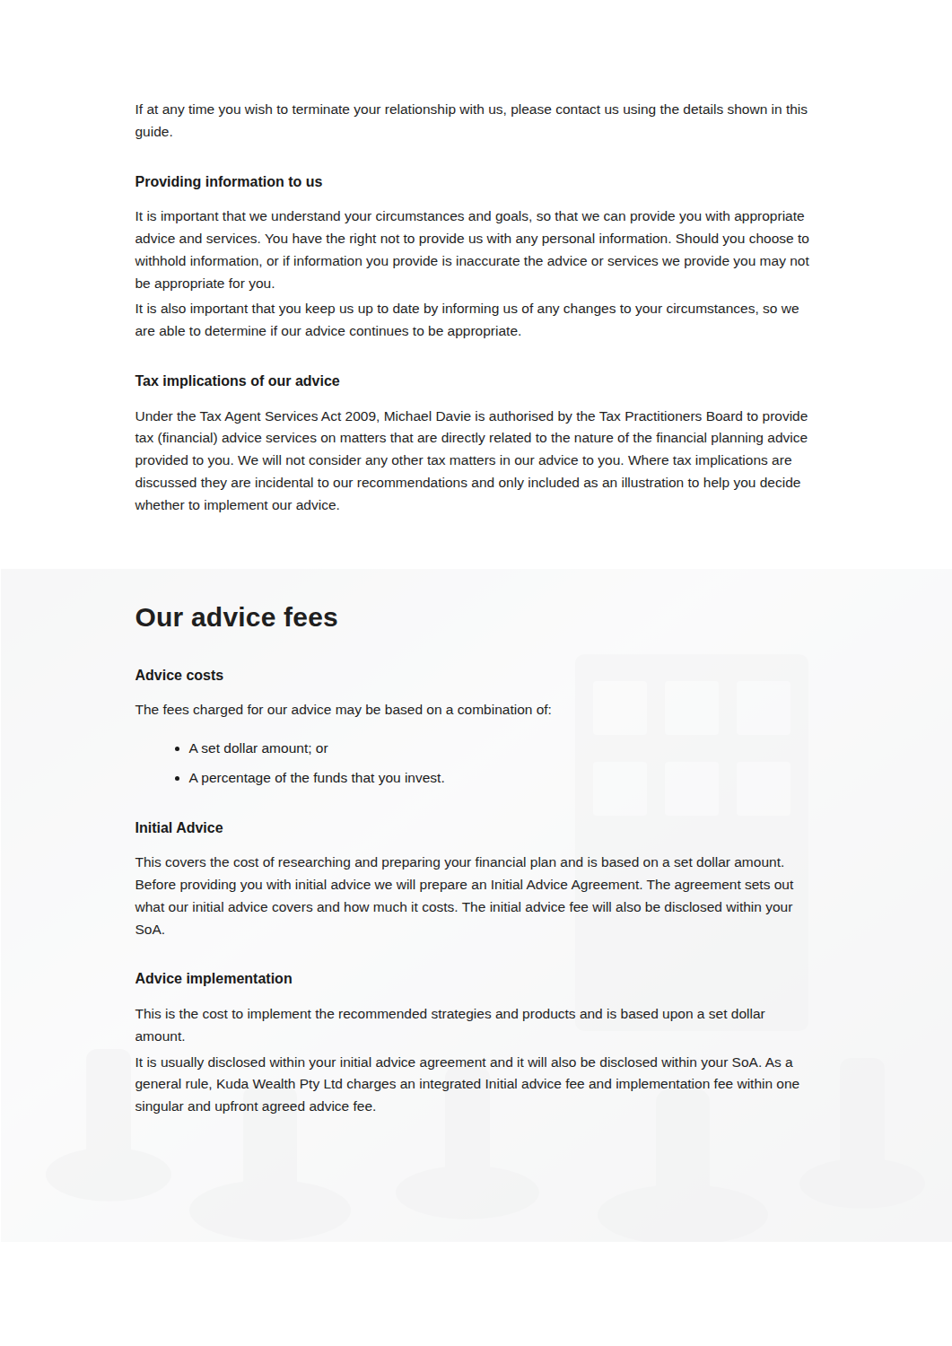If at any time you wish to terminate your relationship with us, please contact us using the details shown in this guide.
Providing information to us
It is important that we understand your circumstances and goals, so that we can provide you with appropriate advice and services. You have the right not to provide us with any personal information. Should you choose to withhold information, or if information you provide is inaccurate the advice or services we provide you may not be appropriate for you.
It is also important that you keep us up to date by informing us of any changes to your circumstances, so we are able to determine if our advice continues to be appropriate.
Tax implications of our advice
Under the Tax Agent Services Act 2009, Michael Davie is authorised by the Tax Practitioners Board to provide tax (financial) advice services on matters that are directly related to the nature of the financial planning advice provided to you. We will not consider any other tax matters in our advice to you. Where tax implications are discussed they are incidental to our recommendations and only included as an illustration to help you decide whether to implement our advice.
Our advice fees
Advice costs
The fees charged for our advice may be based on a combination of:
A set dollar amount; or
A percentage of the funds that you invest.
Initial Advice
This covers the cost of researching and preparing your financial plan and is based on a set dollar amount. Before providing you with initial advice we will prepare an Initial Advice Agreement. The agreement sets out what our initial advice covers and how much it costs. The initial advice fee will also be disclosed within your SoA.
Advice implementation
This is the cost to implement the recommended strategies and products and is based upon a set dollar amount.
It is usually disclosed within your initial advice agreement and it will also be disclosed within your SoA. As a general rule, Kuda Wealth Pty Ltd charges an integrated Initial advice fee and implementation fee within one singular and upfront agreed advice fee.